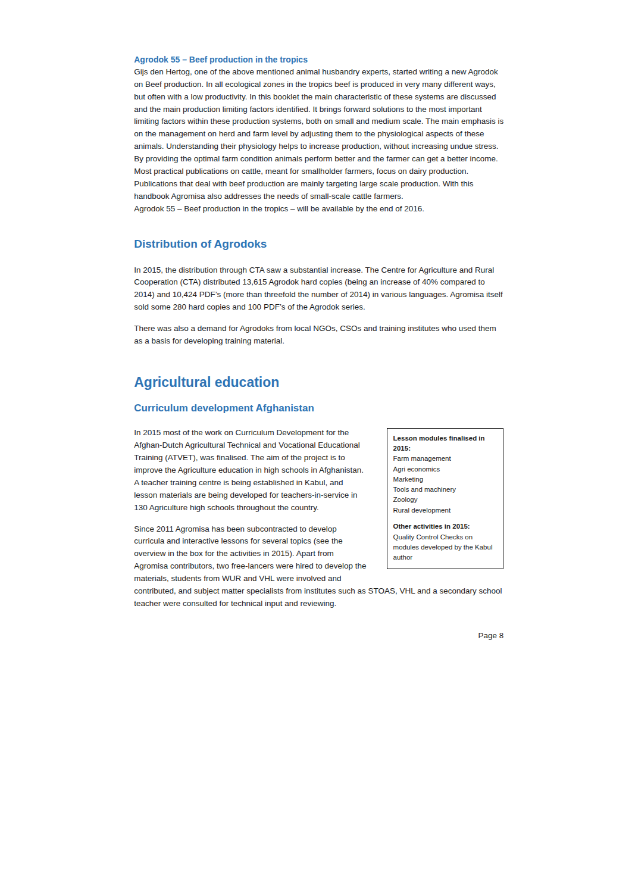Agrodok 55 – Beef production in the tropics
Gijs den Hertog, one of the above mentioned animal husbandry experts, started writing a new Agrodok on Beef production. In all ecological zones in the tropics beef is produced in very many different ways, but often with a low productivity. In this booklet the main characteristic of these systems are discussed and the main production limiting factors identified. It brings forward solutions to the most important limiting factors within these production systems, both on small and medium scale. The main emphasis is on the management on herd and farm level by adjusting them to the physiological aspects of these animals. Understanding their physiology helps to increase production, without increasing undue stress. By providing the optimal farm condition animals perform better and the farmer can get a better income. Most practical publications on cattle, meant for smallholder farmers, focus on dairy production. Publications that deal with beef production are mainly targeting large scale production. With this handbook Agromisa also addresses the needs of small-scale cattle farmers.
Agrodok 55 – Beef production in the tropics – will be available by the end of 2016.
Distribution of Agrodoks
In 2015, the distribution through CTA saw a substantial increase. The Centre for Agriculture and Rural Cooperation (CTA) distributed 13,615 Agrodok hard copies (being an increase of 40% compared to 2014) and 10,424 PDF’s (more than threefold the number of 2014) in various languages. Agromisa itself sold some 280 hard copies and 100 PDF’s of the Agrodok series.
There was also a demand for Agrodoks from local NGOs, CSOs and training institutes who used them as a basis for developing training material.
Agricultural education
Curriculum development Afghanistan
Lesson modules finalised in 2015:
Farm management
Agri economics
Marketing
Tools and machinery
Zoology
Rural development
Other activities in 2015:
Quality Control Checks on modules developed by the Kabul author
In 2015 most of the work on Curriculum Development for the Afghan-Dutch Agricultural Technical and Vocational Educational Training (ATVET), was finalised. The aim of the project is to improve the Agriculture education in high schools in Afghanistan. A teacher training centre is being established in Kabul, and lesson materials are being developed for teachers-in-service in 130 Agriculture high schools throughout the country.
Since 2011 Agromisa has been subcontracted to develop curricula and interactive lessons for several topics (see the overview in the box for the activities in 2015). Apart from Agromisa contributors, two free-lancers were hired to develop the materials, students from WUR and VHL were involved and contributed, and subject matter specialists from institutes such as STOAS, VHL and a secondary school teacher were consulted for technical input and reviewing.
Page 8